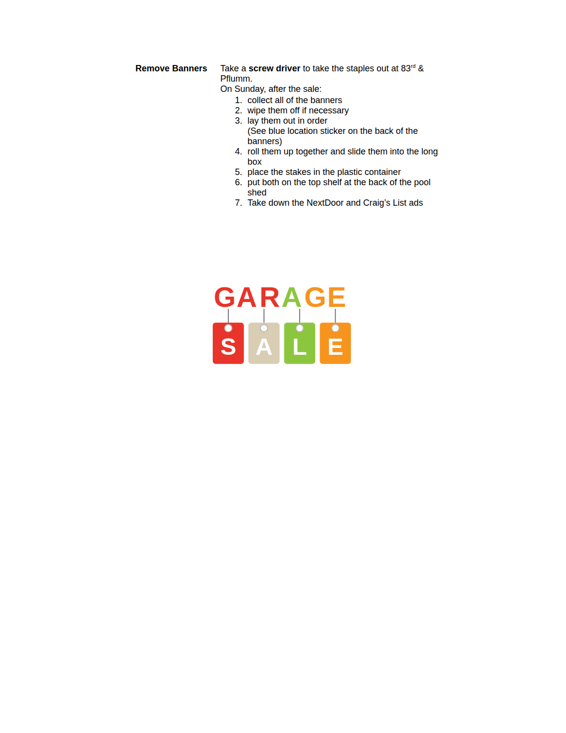Remove Banners
Take a screw driver to take the staples out at 83rd & Pflumm.
On Sunday, after the sale:
collect all of the banners
wipe them off if necessary
lay them out in order (See blue location sticker on the back of the banners)
roll them up together and slide them into the long box
place the stakes in the plastic container
put both on the top shelf at the back of the pool shed
Take down the NextDoor and Craig’s List ads
G A R A G E S A L E